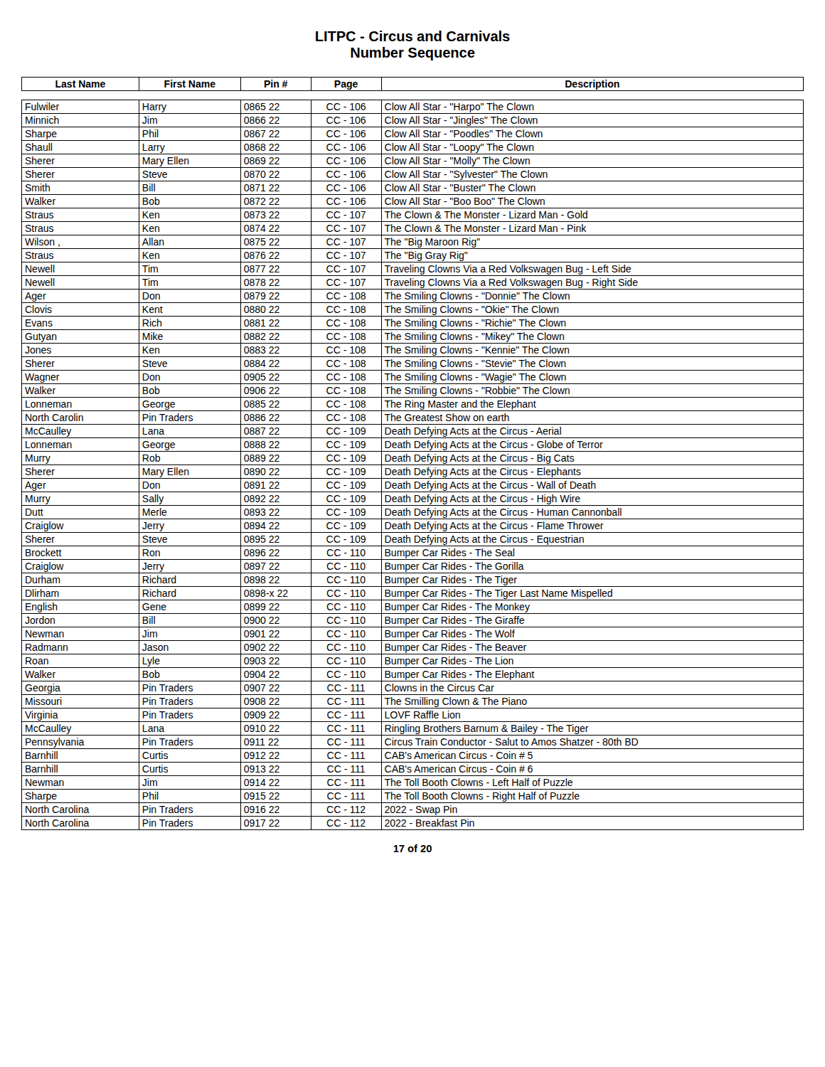LITPC - Circus and Carnivals
Number Sequence
| Last Name | First Name | Pin # | Page | Description |
| --- | --- | --- | --- | --- |
| Fulwiler | Harry | 0865 22 | CC - 106 | Clow All Star - "Harpo" The Clown |
| Minnich | Jim | 0866 22 | CC - 106 | Clow All Star - "Jingles" The Clown |
| Sharpe | Phil | 0867 22 | CC - 106 | Clow All Star - "Poodles" The Clown |
| Shaull | Larry | 0868 22 | CC - 106 | Clow All Star - "Loopy" The Clown |
| Sherer | Mary Ellen | 0869 22 | CC - 106 | Clow All Star - "Molly" The Clown |
| Sherer | Steve | 0870 22 | CC - 106 | Clow All Star - "Sylvester" The Clown |
| Smith | Bill | 0871 22 | CC - 106 | Clow All Star - "Buster" The Clown |
| Walker | Bob | 0872 22 | CC - 106 | Clow All Star - "Boo Boo" The Clown |
| Straus | Ken | 0873 22 | CC - 107 | The Clown & The Monster - Lizard Man - Gold |
| Straus | Ken | 0874 22 | CC - 107 | The Clown & The Monster - Lizard Man - Pink |
| Wilson , | Allan | 0875 22 | CC - 107 | The "Big Maroon Rig" |
| Straus | Ken | 0876 22 | CC - 107 | The "Big Gray Rig" |
| Newell | Tim | 0877 22 | CC - 107 | Traveling Clowns Via a Red Volkswagen Bug - Left Side |
| Newell | Tim | 0878 22 | CC - 107 | Traveling Clowns Via a Red Volkswagen Bug - Right Side |
| Ager | Don | 0879 22 | CC - 108 | The Smiling Clowns - "Donnie" The Clown |
| Clovis | Kent | 0880 22 | CC - 108 | The Smiling Clowns - "Okie" The Clown |
| Evans | Rich | 0881 22 | CC - 108 | The Smiling Clowns - "Richie" The Clown |
| Gutyan | Mike | 0882 22 | CC - 108 | The Smiling Clowns - "Mikey" The Clown |
| Jones | Ken | 0883 22 | CC - 108 | The Smiling Clowns - "Kennie" The Clown |
| Sherer | Steve | 0884 22 | CC - 108 | The Smiling Clowns - "Stevie" The Clown |
| Wagner | Don | 0905 22 | CC - 108 | The Smiling Clowns - "Wagie" The Clown |
| Walker | Bob | 0906 22 | CC - 108 | The Smiling Clowns - "Robbie" The Clown |
| Lonneman | George | 0885 22 | CC - 108 | The Ring Master and the Elephant |
| North Carolin | Pin Traders | 0886 22 | CC - 108 | The Greatest Show on earth |
| McCaulley | Lana | 0887 22 | CC - 109 | Death Defying Acts at the Circus - Aerial |
| Lonneman | George | 0888 22 | CC - 109 | Death Defying Acts at the Circus - Globe of Terror |
| Murry | Rob | 0889 22 | CC - 109 | Death Defying Acts at the Circus - Big Cats |
| Sherer | Mary Ellen | 0890 22 | CC - 109 | Death Defying Acts at the Circus - Elephants |
| Ager | Don | 0891 22 | CC - 109 | Death Defying Acts at the Circus - Wall of Death |
| Murry | Sally | 0892 22 | CC - 109 | Death Defying Acts at the Circus - High Wire |
| Dutt | Merle | 0893 22 | CC - 109 | Death Defying Acts at the Circus - Human Cannonball |
| Craiglow | Jerry | 0894 22 | CC - 109 | Death Defying Acts at the Circus - Flame Thrower |
| Sherer | Steve | 0895 22 | CC - 109 | Death Defying Acts at the Circus - Equestrian |
| Brockett | Ron | 0896 22 | CC - 110 | Bumper Car Rides - The Seal |
| Craiglow | Jerry | 0897 22 | CC - 110 | Bumper Car Rides - The Gorilla |
| Durham | Richard | 0898 22 | CC - 110 | Bumper Car Rides - The Tiger |
| Dlirham | Richard | 0898-x 22 | CC - 110 | Bumper Car Rides - The Tiger Last Name Mispelled |
| English | Gene | 0899 22 | CC - 110 | Bumper Car Rides - The Monkey |
| Jordon | Bill | 0900 22 | CC - 110 | Bumper Car Rides - The Giraffe |
| Newman | Jim | 0901 22 | CC - 110 | Bumper Car Rides - The Wolf |
| Radmann | Jason | 0902 22 | CC - 110 | Bumper Car Rides - The Beaver |
| Roan | Lyle | 0903 22 | CC - 110 | Bumper Car Rides - The Lion |
| Walker | Bob | 0904 22 | CC - 110 | Bumper Car Rides - The Elephant |
| Georgia | Pin Traders | 0907 22 | CC - 111 | Clowns in the Circus Car |
| Missouri | Pin Traders | 0908 22 | CC - 111 | The Smilling Clown & The Piano |
| Virginia | Pin Traders | 0909 22 | CC - 111 | LOVF Raffle Lion |
| McCaulley | Lana | 0910 22 | CC - 111 | Ringling Brothers Barnum & Bailey - The Tiger |
| Pennsylvania | Pin Traders | 0911 22 | CC - 111 | Circus Train Conductor - Salut to Amos Shatzer - 80th BD |
| Barnhill | Curtis | 0912 22 | CC - 111 | CAB's American Circus - Coin # 5 |
| Barnhill | Curtis | 0913 22 | CC - 111 | CAB's American Circus - Coin # 6 |
| Newman | Jim | 0914 22 | CC - 111 | The Toll Booth Clowns - Left Half of Puzzle |
| Sharpe | Phil | 0915 22 | CC - 111 | The Toll Booth Clowns - Right Half of Puzzle |
| North Carolina | Pin Traders | 0916 22 | CC - 112 | 2022 - Swap Pin |
| North Carolina | Pin Traders | 0917 22 | CC - 112 | 2022 - Breakfast Pin |
17 of 20